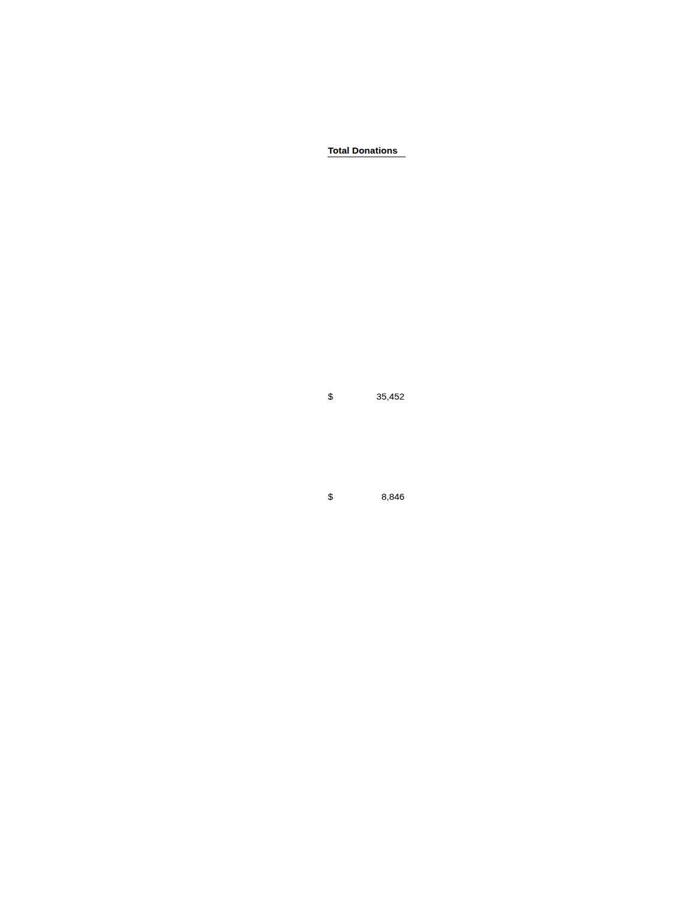Total Donations
$ 35,452
$ 8,846